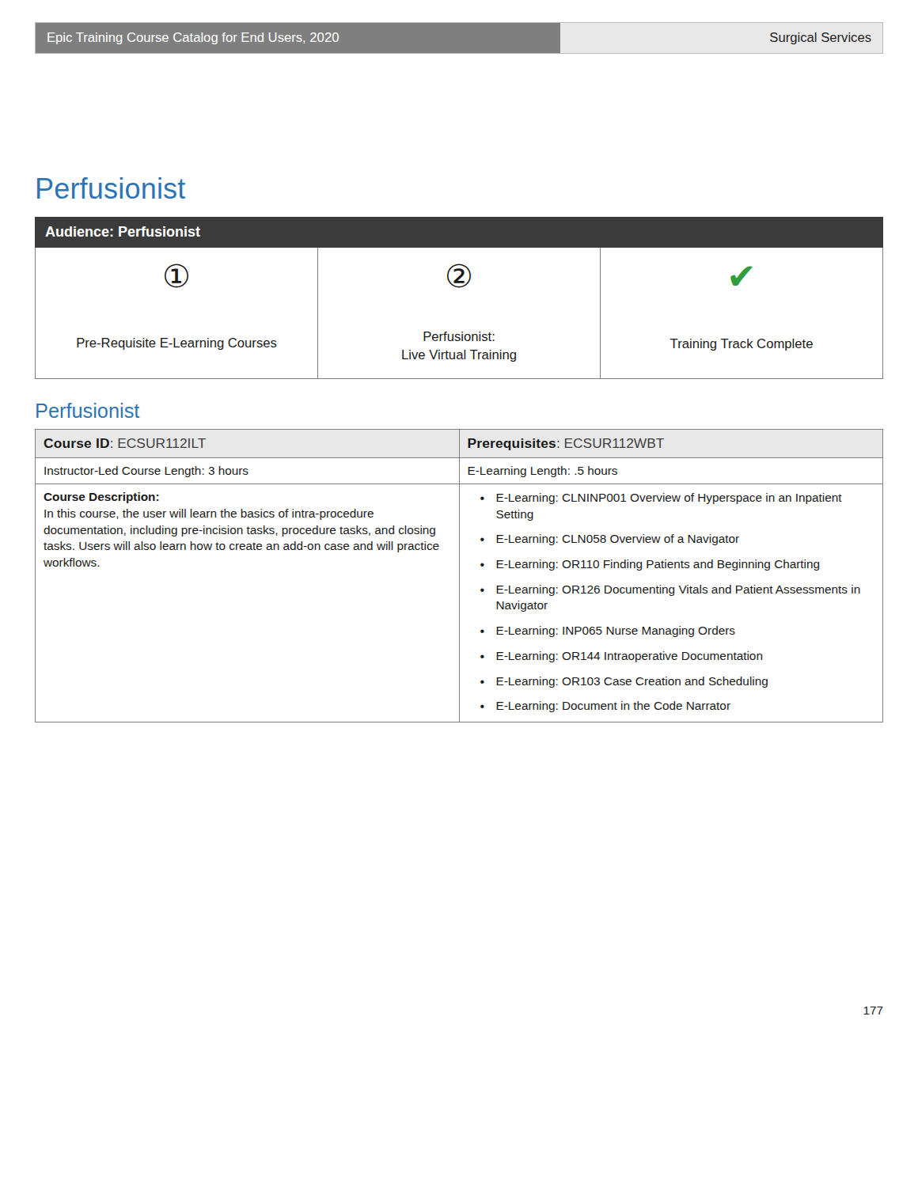Epic Training Course Catalog for End Users, 2020
Surgical Services
Perfusionist
| Audience: Perfusionist |
| --- |
| ① Pre-Requisite E-Learning Courses | ② Perfusionist: Live Virtual Training | ✔ Training Track Complete |
Perfusionist
| Course ID : ECSUR112ILT | Prerequisites : ECSUR112WBT |
| Instructor-Led Course Length: 3 hours | E-Learning Length: .5 hours |
| Course Description: In this course, the user will learn the basics of intra-procedure documentation, including pre-incision tasks, procedure tasks, and closing tasks. Users will also learn how to create an add-on case and will practice workflows. | E-Learning: CLNINP001 Overview of Hyperspace in an Inpatient Setting E-Learning: CLN058 Overview of a Navigator E-Learning: OR110 Finding Patients and Beginning Charting E-Learning: OR126 Documenting Vitals and Patient Assessments in Navigator E-Learning: INP065 Nurse Managing Orders E-Learning: OR144 Intraoperative Documentation E-Learning: OR103 Case Creation and Scheduling E-Learning: Document in the Code Narrator |
177